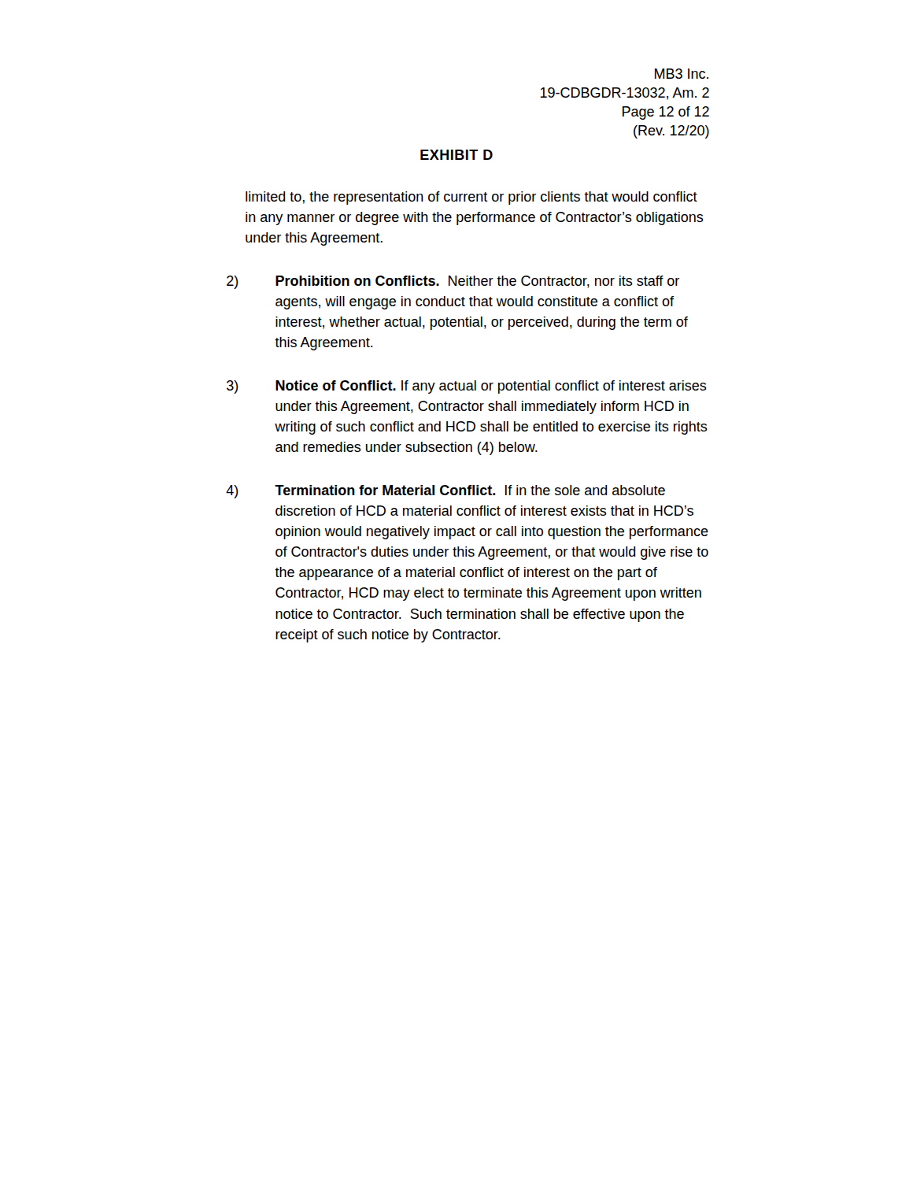MB3 Inc.
19-CDBGDR-13032, Am. 2
Page 12 of 12
(Rev. 12/20)
EXHIBIT D
limited to, the representation of current or prior clients that would conflict in any manner or degree with the performance of Contractor’s obligations under this Agreement.
2) Prohibition on Conflicts. Neither the Contractor, nor its staff or agents, will engage in conduct that would constitute a conflict of interest, whether actual, potential, or perceived, during the term of this Agreement.
3) Notice of Conflict. If any actual or potential conflict of interest arises under this Agreement, Contractor shall immediately inform HCD in writing of such conflict and HCD shall be entitled to exercise its rights and remedies under subsection (4) below.
4) Termination for Material Conflict. If in the sole and absolute discretion of HCD a material conflict of interest exists that in HCD’s opinion would negatively impact or call into question the performance of Contractor's duties under this Agreement, or that would give rise to the appearance of a material conflict of interest on the part of Contractor, HCD may elect to terminate this Agreement upon written notice to Contractor. Such termination shall be effective upon the receipt of such notice by Contractor.